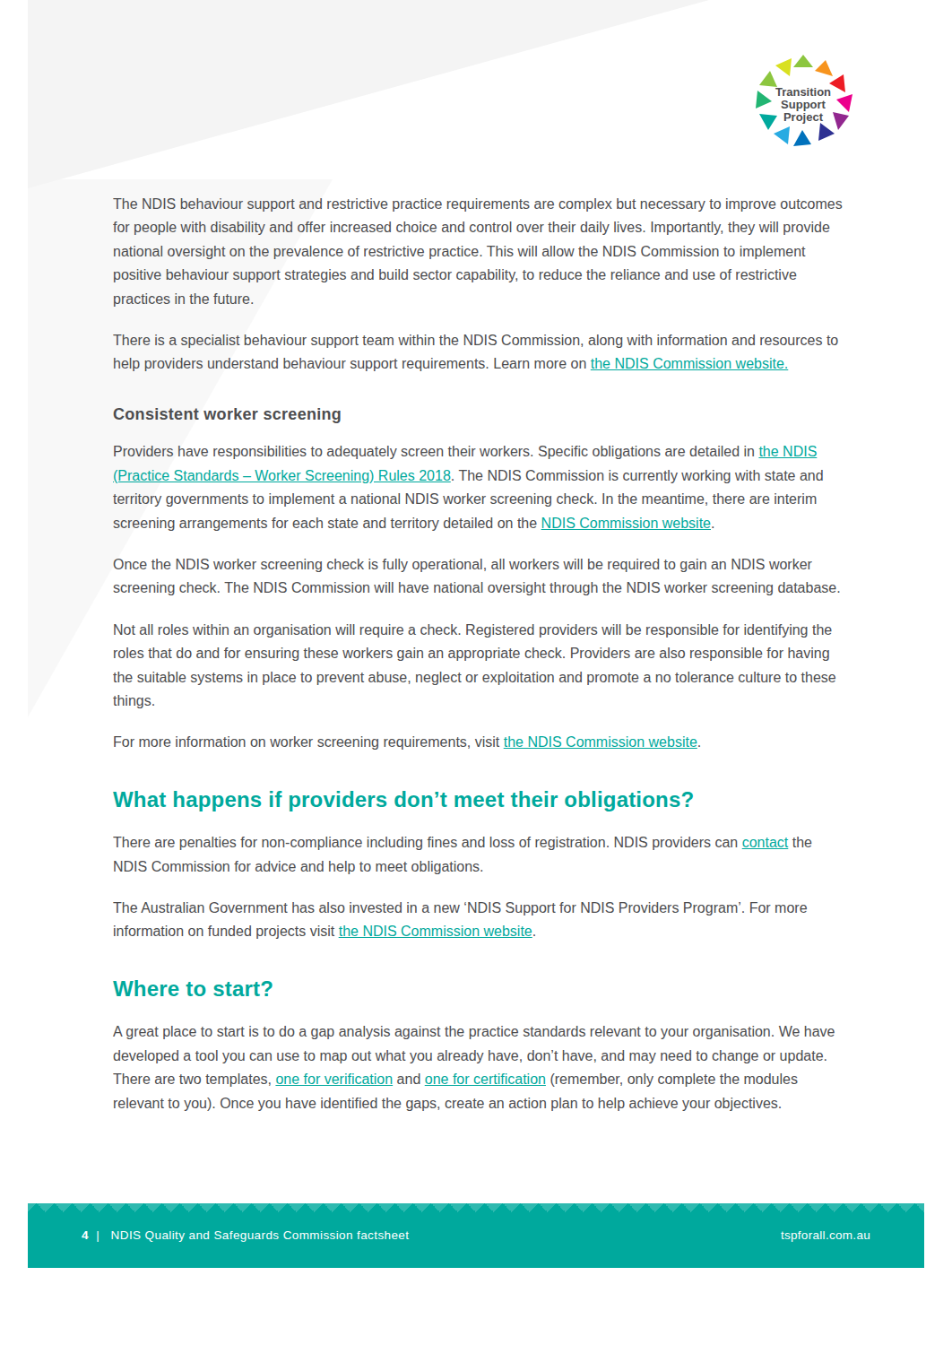Transition Support Project
The NDIS behaviour support and restrictive practice requirements are complex but necessary to improve outcomes for people with disability and offer increased choice and control over their daily lives. Importantly, they will provide national oversight on the prevalence of restrictive practice. This will allow the NDIS Commission to implement positive behaviour support strategies and build sector capability, to reduce the reliance and use of restrictive practices in the future.
There is a specialist behaviour support team within the NDIS Commission, along with information and resources to help providers understand behaviour support requirements. Learn more on the NDIS Commission website.
Consistent worker screening
Providers have responsibilities to adequately screen their workers. Specific obligations are detailed in the NDIS (Practice Standards – Worker Screening) Rules 2018. The NDIS Commission is currently working with state and territory governments to implement a national NDIS worker screening check. In the meantime, there are interim screening arrangements for each state and territory detailed on the NDIS Commission website.
Once the NDIS worker screening check is fully operational, all workers will be required to gain an NDIS worker screening check. The NDIS Commission will have national oversight through the NDIS worker screening database.
Not all roles within an organisation will require a check. Registered providers will be responsible for identifying the roles that do and for ensuring these workers gain an appropriate check. Providers are also responsible for having the suitable systems in place to prevent abuse, neglect or exploitation and promote a no tolerance culture to these things.
For more information on worker screening requirements, visit the NDIS Commission website.
What happens if providers don’t meet their obligations?
There are penalties for non-compliance including fines and loss of registration. NDIS providers can contact the NDIS Commission for advice and help to meet obligations.
The Australian Government has also invested in a new ‘NDIS Support for NDIS Providers Program’. For more information on funded projects visit the NDIS Commission website.
Where to start?
A great place to start is to do a gap analysis against the practice standards relevant to your organisation. We have developed a tool you can use to map out what you already have, don’t have, and may need to change or update. There are two templates, one for verification and one for certification (remember, only complete the modules relevant to you). Once you have identified the gaps, create an action plan to help achieve your objectives.
4 | NDIS Quality and Safeguards Commission factsheet
tspforall.com.au